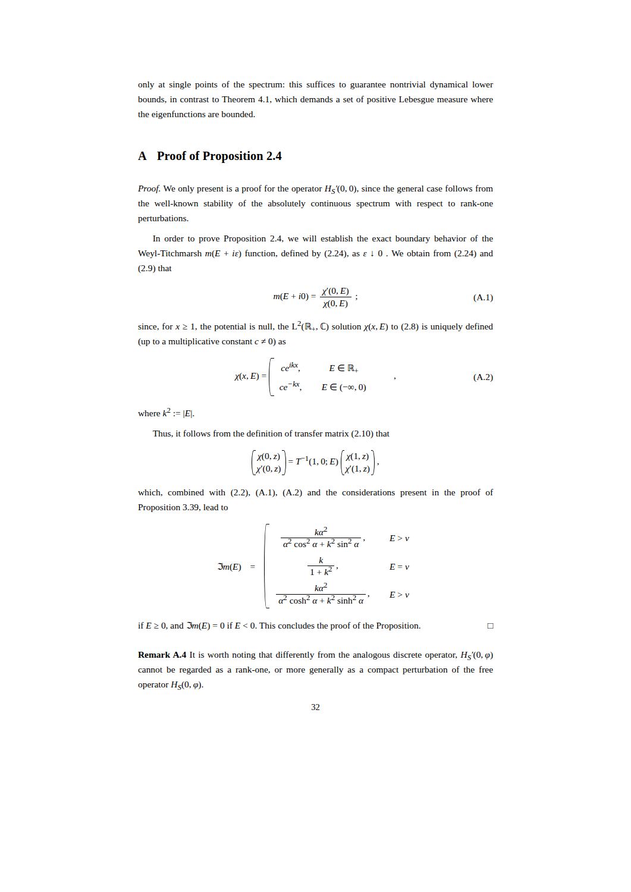only at single points of the spectrum: this suffices to guarantee nontrivial dynamical lower bounds, in contrast to Theorem 4.1, which demands a set of positive Lebesgue measure where the eigenfunctions are bounded.
AProof of Proposition 2.4
Proof. We only present is a proof for the operator HS′(0, 0), since the general case follows from the well-known stability of the absolutely continuous spectrum with respect to rank-one perturbations.
In order to prove Proposition 2.4, we will establish the exact boundary behavior of the Weyl-Titchmarsh m(E + iε) function, defined by (2.24), as ε ↓ 0 . We obtain from (2.24) and (2.9) that
m(E + i0) = χ′(0, E) χ(0, E) ; (A.1)
since, for x ≥ 1, the potential is null, the L2(ℝ+, ℂ) solution χ(x, E) to (2.8) is uniquely defined (up to a multiplicative constant c ≠ 0) as
χ(x, E) =
| ce ikx , | E ∈ ℝ + |
| ce −kx , | E ∈ (−∞, 0) |
, (A.2)
where k2 := |E|.
Thus, it follows from the definition of transfer matrix (2.10) that
χ(0, z) χ′(0, z) = T−1(1, 0; E) χ(1, z) χ′(1, z) ,
which, combined with (2.2), (A.1), (A.2) and the considerations present in the proof of Proposition 3.39, lead to
ℑm(E) =
| kα 2 α 2 cos 2 α + k 2 sin 2 α , | E > v |
| k 1 + k 2 , | E = v |
| kα 2 α 2 cosh 2 α + k 2 sinh 2 α , | E > v |
if E ≥ 0, and ℑm(E) = 0 if E < 0. This concludes the proof of the Proposition. □
Remark A.4 It is worth noting that differently from the analogous discrete operator, HS′(0, φ) cannot be regarded as a rank-one, or more generally as a compact perturbation of the free operator HS(0, φ).
32